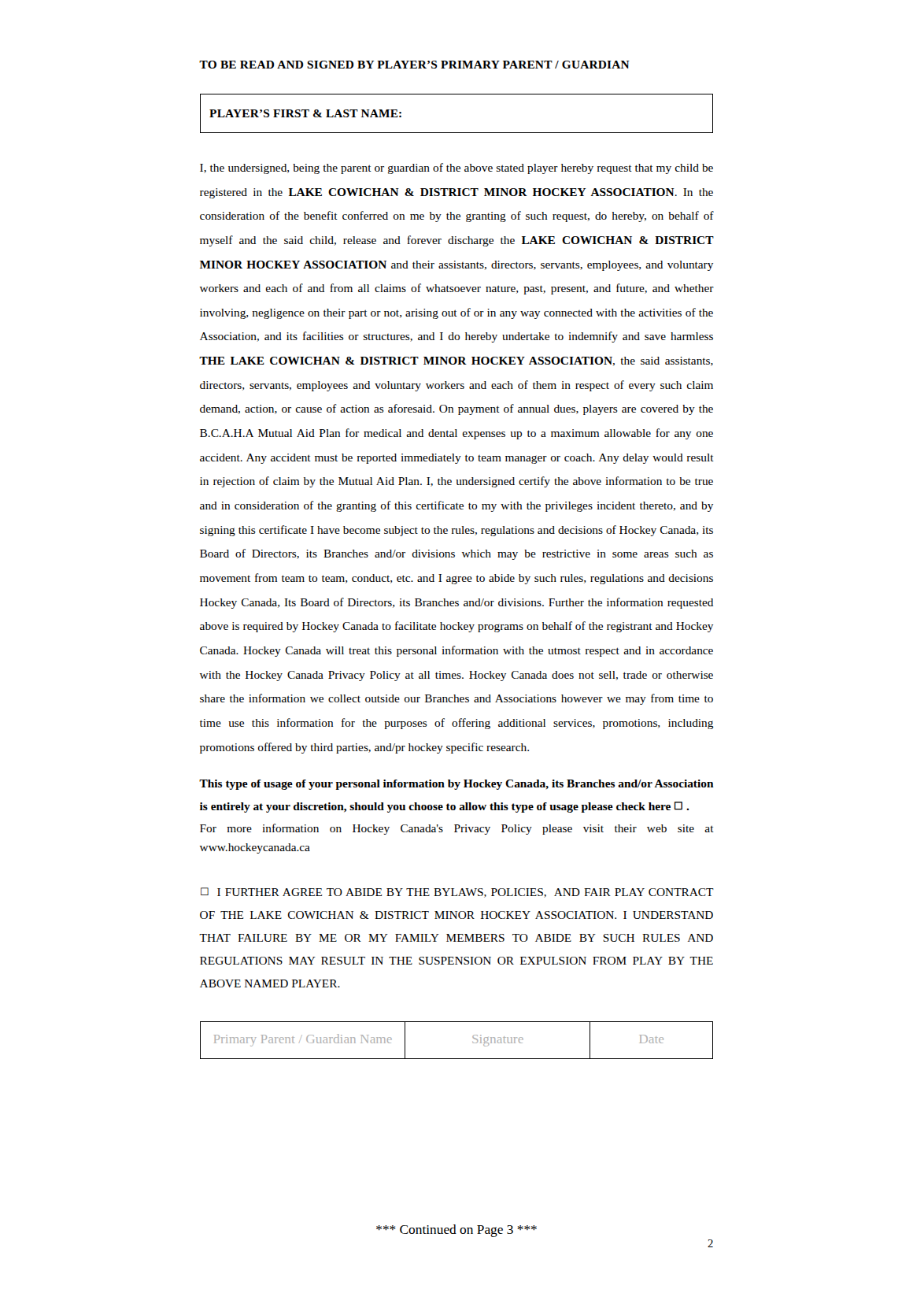TO BE READ AND SIGNED BY PLAYER’S PRIMARY PARENT / GUARDIAN
PLAYER’S FIRST & LAST NAME:
I, the undersigned, being the parent or guardian of the above stated player hereby request that my child be registered in the LAKE COWICHAN & DISTRICT MINOR HOCKEY ASSOCIATION. In the consideration of the benefit conferred on me by the granting of such request, do hereby, on behalf of myself and the said child, release and forever discharge the LAKE COWICHAN & DISTRICT MINOR HOCKEY ASSOCIATION and their assistants, directors, servants, employees, and voluntary workers and each of and from all claims of whatsoever nature, past, present, and future, and whether involving, negligence on their part or not, arising out of or in any way connected with the activities of the Association, and its facilities or structures, and I do hereby undertake to indemnify and save harmless THE LAKE COWICHAN & DISTRICT MINOR HOCKEY ASSOCIATION, the said assistants, directors, servants, employees and voluntary workers and each of them in respect of every such claim demand, action, or cause of action as aforesaid. On payment of annual dues, players are covered by the B.C.A.H.A Mutual Aid Plan for medical and dental expenses up to a maximum allowable for any one accident. Any accident must be reported immediately to team manager or coach. Any delay would result in rejection of claim by the Mutual Aid Plan. I, the undersigned certify the above information to be true and in consideration of the granting of this certificate to my with the privileges incident thereto, and by signing this certificate I have become subject to the rules, regulations and decisions of Hockey Canada, its Board of Directors, its Branches and/or divisions which may be restrictive in some areas such as movement from team to team, conduct, etc. and I agree to abide by such rules, regulations and decisions Hockey Canada, Its Board of Directors, its Branches and/or divisions. Further the information requested above is required by Hockey Canada to facilitate hockey programs on behalf of the registrant and Hockey Canada. Hockey Canada will treat this personal information with the utmost respect and in accordance with the Hockey Canada Privacy Policy at all times. Hockey Canada does not sell, trade or otherwise share the information we collect outside our Branches and Associations however we may from time to time use this information for the purposes of offering additional services, promotions, including promotions offered by third parties, and/pr hockey specific research.
This type of usage of your personal information by Hockey Canada, its Branches and/or Association is entirely at your discretion, should you choose to allow this type of usage please check here ☐ .
For more information on Hockey Canada's Privacy Policy please visit their web site at www.hockeycanada.ca
☐ I FURTHER AGREE TO ABIDE BY THE BYLAWS, POLICIES, AND FAIR PLAY CONTRACT OF THE LAKE COWICHAN & DISTRICT MINOR HOCKEY ASSOCIATION. I UNDERSTAND THAT FAILURE BY ME OR MY FAMILY MEMBERS TO ABIDE BY SUCH RULES AND REGULATIONS MAY RESULT IN THE SUSPENSION OR EXPULSION FROM PLAY BY THE ABOVE NAMED PLAYER.
| Primary Parent / Guardian Name | Signature | Date |
*** Continued on Page 3 ***
2